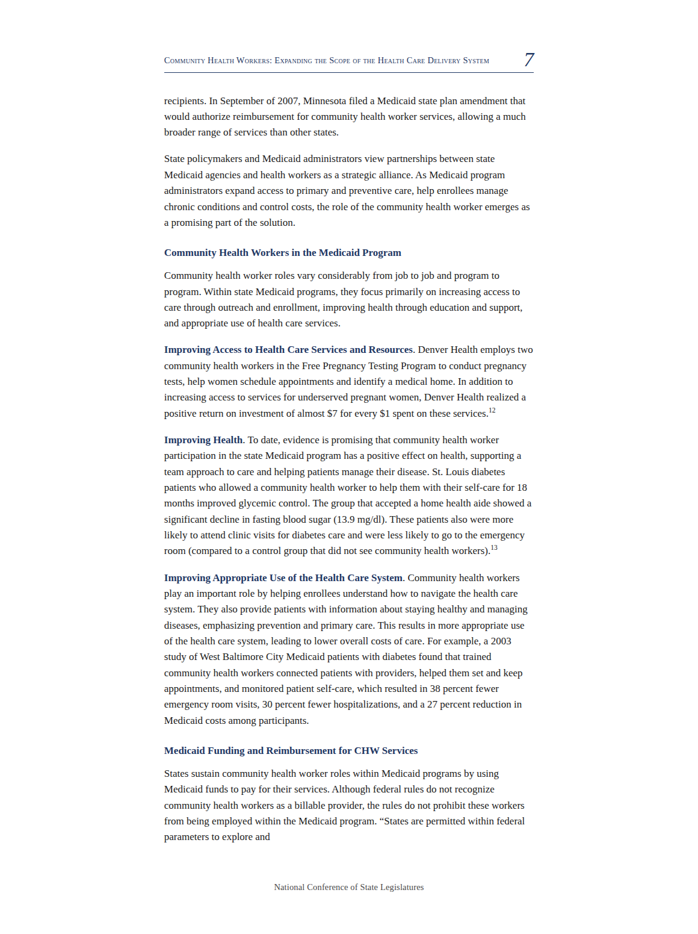Community Health Workers: Expanding the Scope of the Health Care Delivery System
7
recipients. In September of 2007, Minnesota filed a Medicaid state plan amendment that would authorize reimbursement for community health worker services, allowing a much broader range of services than other states.
State policymakers and Medicaid administrators view partnerships between state Medicaid agencies and health workers as a strategic alliance. As Medicaid program administrators expand access to primary and preventive care, help enrollees manage chronic conditions and control costs, the role of the community health worker emerges as a promising part of the solution.
Community Health Workers in the Medicaid Program
Community health worker roles vary considerably from job to job and program to program. Within state Medicaid programs, they focus primarily on increasing access to care through outreach and enrollment, improving health through education and support, and appropriate use of health care services.
Improving Access to Health Care Services and Resources. Denver Health employs two community health workers in the Free Pregnancy Testing Program to conduct pregnancy tests, help women schedule appointments and identify a medical home. In addition to increasing access to services for underserved pregnant women, Denver Health realized a positive return on investment of almost $7 for every $1 spent on these services.12
Improving Health. To date, evidence is promising that community health worker participation in the state Medicaid program has a positive effect on health, supporting a team approach to care and helping patients manage their disease. St. Louis diabetes patients who allowed a community health worker to help them with their self-care for 18 months improved glycemic control. The group that accepted a home health aide showed a significant decline in fasting blood sugar (13.9 mg/dl). These patients also were more likely to attend clinic visits for diabetes care and were less likely to go to the emergency room (compared to a control group that did not see community health workers).13
Improving Appropriate Use of the Health Care System. Community health workers play an important role by helping enrollees understand how to navigate the health care system. They also provide patients with information about staying healthy and managing diseases, emphasizing prevention and primary care. This results in more appropriate use of the health care system, leading to lower overall costs of care. For example, a 2003 study of West Baltimore City Medicaid patients with diabetes found that trained community health workers connected patients with providers, helped them set and keep appointments, and monitored patient self-care, which resulted in 38 percent fewer emergency room visits, 30 percent fewer hospitalizations, and a 27 percent reduction in Medicaid costs among participants.
Medicaid Funding and Reimbursement for CHW Services
States sustain community health worker roles within Medicaid programs by using Medicaid funds to pay for their services. Although federal rules do not recognize community health workers as a billable provider, the rules do not prohibit these workers from being employed within the Medicaid program. “States are permitted within federal parameters to explore and
National Conference of State Legislatures